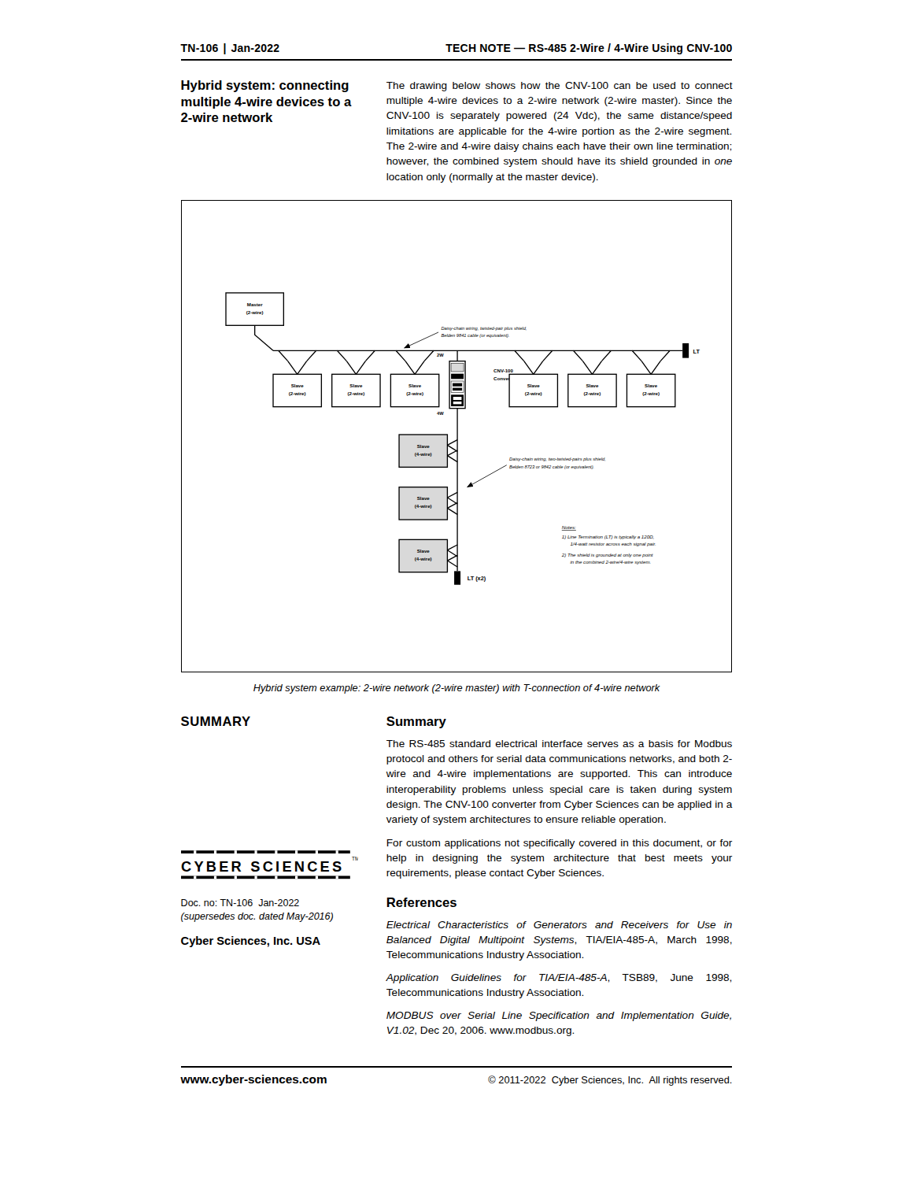TN-106|Jan-2022
TECH NOTE — RS-485 2-Wire / 4-Wire Using CNV-100
Hybrid system: connecting multiple 4-wire devices to a 2-wire network
The drawing below shows how the CNV-100 can be used to connect multiple 4-wire devices to a 2-wire network (2-wire master). Since the CNV-100 is separately powered (24 Vdc), the same distance/speed limitations are applicable for the 4-wire portion as the 2-wire segment. The 2-wire and 4-wire daisy chains each have their own line termination; however, the combined system should have its shield grounded in one location only (normally at the master device).
Master (2-wire) LT Daisy-chain wiring, twisted-pair plus shield, Belden 9841 cable (or equivalent). Slave (2-wire) Slave (2-wire) Slave (2-wire) 2W 4W CNV-100 Converter Slave (2-wire) Slave (2-wire) Slave (2-wire) Slave (4-wire) Slave (4-wire) Slave (4-wire) LT (x2) Daisy-chain wiring, two-twisted-pairs plus shield, Belden 8723 or 9842 cable (or equivalent). Notes: 1) Line Termination (LT) is typically a 120Ω, 1/4-watt resistor across each signal pair. 2) The shield is grounded at only one point in the combined 2-wire/4-wire system.
Hybrid system example: 2-wire network (2-wire master) with T-connection of 4-wire network
SUMMARY
CYBER SCIENCES TM
Doc. no: TN-106 Jan-2022
(supersedes doc. dated May-2016)
Cyber Sciences, Inc. USA
Summary
The RS-485 standard electrical interface serves as a basis for Modbus protocol and others for serial data communications networks, and both 2-wire and 4-wire implementations are supported. This can introduce interoperability problems unless special care is taken during system design. The CNV-100 converter from Cyber Sciences can be applied in a variety of system architectures to ensure reliable operation.
For custom applications not specifically covered in this document, or for help in designing the system architecture that best meets your requirements, please contact Cyber Sciences.
References
Electrical Characteristics of Generators and Receivers for Use in Balanced Digital Multipoint Systems, TIA/EIA-485-A, March 1998, Telecommunications Industry Association.
Application Guidelines for TIA/EIA-485-A, TSB89, June 1998, Telecommunications Industry Association.
MODBUS over Serial Line Specification and Implementation Guide, V1.02, Dec 20, 2006. www.modbus.org.
www.cyber-sciences.com
© 2011-2022 Cyber Sciences, Inc. All rights reserved.